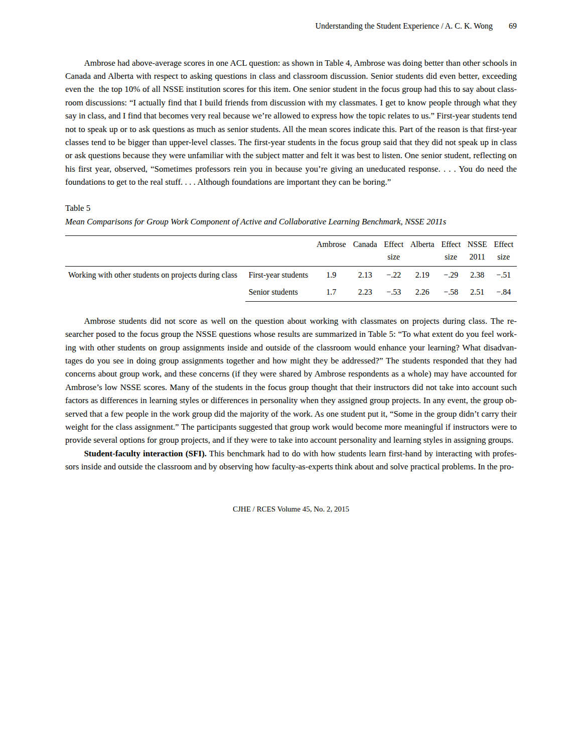Understanding the Student Experience / A. C. K. Wong 69
Ambrose had above-average scores in one ACL question: as shown in Table 4, Ambrose was doing better than other schools in Canada and Alberta with respect to asking questions in class and classroom discussion. Senior students did even better, exceeding even the the top 10% of all NSSE institution scores for this item. One senior student in the focus group had this to say about classroom discussions: “I actually find that I build friends from discussion with my classmates. I get to know people through what they say in class, and I find that becomes very real because we’re allowed to express how the topic relates to us.” First-year students tend not to speak up or to ask questions as much as senior students. All the mean scores indicate this. Part of the reason is that first-year classes tend to be bigger than upper-level classes. The first-year students in the focus group said that they did not speak up in class or ask questions because they were unfamiliar with the subject matter and felt it was best to listen. One senior student, reflecting on his first year, observed, “Sometimes professors rein you in because you’re giving an uneducated response. . . . You do need the foundations to get to the real stuff. . . . Although foundations are important they can be boring.”
Table 5 Mean Comparisons for Group Work Component of Active and Collaborative Learning Benchmark, NSSE 2011s
| | Ambrose | Canada | Effect size | Alberta | Effect size | NSSE 2011 | Effect size |
| --- | --- | --- | --- | --- | --- | --- | --- |
| Working with other students on projects during class | First-year students | 1.9 | 2.13 | −.22 | 2.19 | −.29 | 2.38 | −.51 |
| Senior students | 1.7 | 2.23 | −.53 | 2.26 | −.58 | 2.51 | −.84 |
Ambrose students did not score as well on the question about working with classmates on projects during class. The researcher posed to the focus group the NSSE questions whose results are summarized in Table 5: “To what extent do you feel working with other students on group assignments inside and outside of the classroom would enhance your learning? What disadvantages do you see in doing group assignments together and how might they be addressed?” The students responded that they had concerns about group work, and these concerns (if they were shared by Ambrose respondents as a whole) may have accounted for Ambrose’s low NSSE scores. Many of the students in the focus group thought that their instructors did not take into account such factors as differences in learning styles or differences in personality when they assigned group projects. In any event, the group observed that a few people in the work group did the majority of the work. As one student put it, “Some in the group didn’t carry their weight for the class assignment.” The participants suggested that group work would become more meaningful if instructors were to provide several options for group projects, and if they were to take into account personality and learning styles in assigning groups.
Student-faculty interaction (SFI). This benchmark had to do with how students learn first-hand by interacting with professors inside and outside the classroom and by observing how faculty-as-experts think about and solve practical problems. In the pro-
CJHE / RCES Volume 45, No. 2, 2015